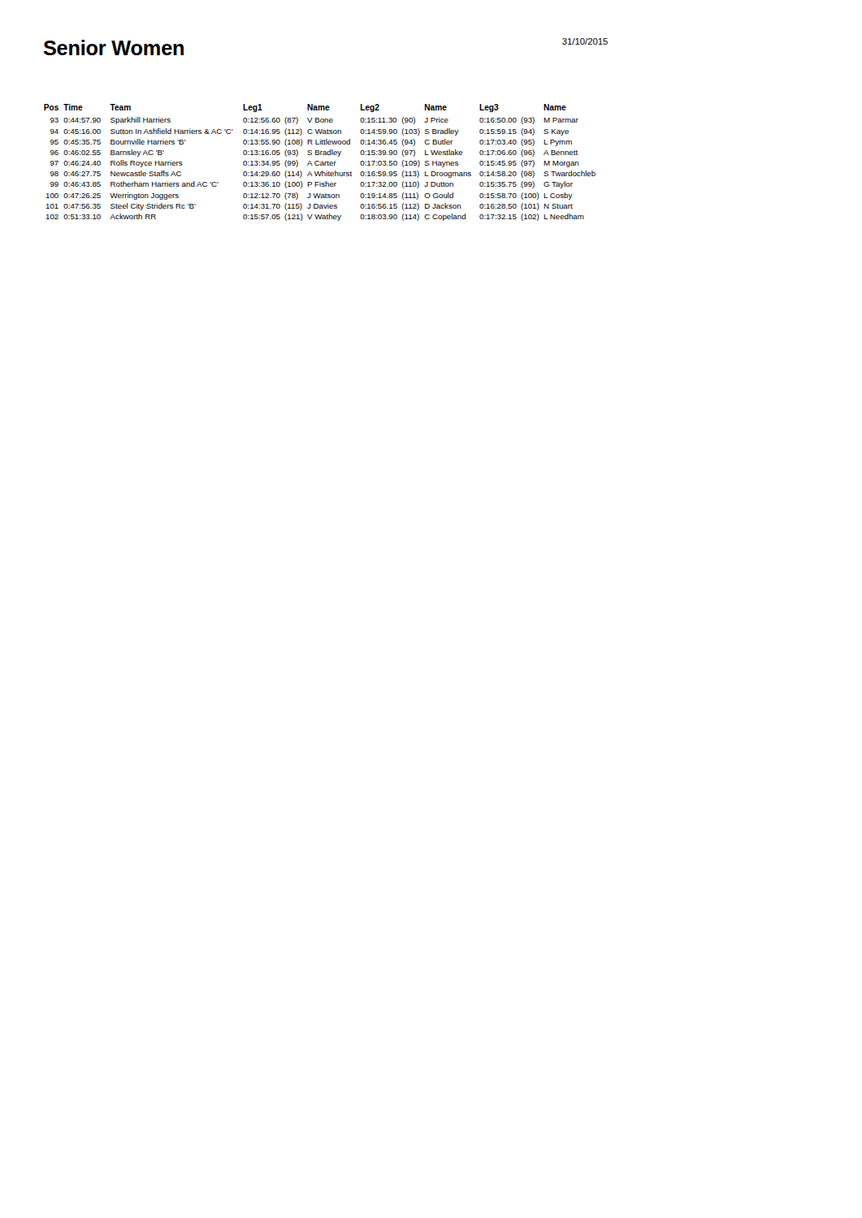31/10/2015
Senior Women
| Pos | Time | Team | Leg1 | | Name | Leg2 | | Name | Leg3 | | Name |
| --- | --- | --- | --- | --- | --- | --- | --- | --- | --- | --- | --- |
| 93 | 0:44:57.90 | Sparkhill Harriers | 0:12:56.60 | (87) | V Bone | 0:15:11.30 | (90) | J Price | 0:16:50.00 | (93) | M Parmar |
| 94 | 0:45:16.00 | Sutton In Ashfield Harriers & AC 'C' | 0:14:16.95 | (112) | C Watson | 0:14:59.90 | (103) | S Bradley | 0:15:59.15 | (94) | S Kaye |
| 95 | 0:45:35.75 | Bournville Harriers 'B' | 0:13:55.90 | (108) | R Littlewood | 0:14:36.45 | (94) | C Butler | 0:17:03.40 | (95) | L Pymm |
| 96 | 0:46:02.55 | Barnsley AC 'B' | 0:13:16.05 | (93) | S Bradley | 0:15:39.90 | (97) | L Westlake | 0:17:06.60 | (96) | A Bennett |
| 97 | 0:46:24.40 | Rolls Royce Harriers | 0:13:34.95 | (99) | A Carter | 0:17:03.50 | (109) | S Haynes | 0:15:45.95 | (97) | M Morgan |
| 98 | 0:46:27.75 | Newcastle Staffs AC | 0:14:29.60 | (114) | A Whitehurst | 0:16:59.95 | (113) | L Droogmans | 0:14:58.20 | (98) | S Twardochleb |
| 99 | 0:46:43.85 | Rotherham Harriers and AC 'C' | 0:13:36.10 | (100) | P Fisher | 0:17:32.00 | (110) | J Dutton | 0:15:35.75 | (99) | G Taylor |
| 100 | 0:47:26.25 | Werrington Joggers | 0:12:12.70 | (78) | J Watson | 0:19:14.85 | (111) | O Gould | 0:15:58.70 | (100) | L Cosby |
| 101 | 0:47:56.35 | Steel City Striders Rc 'B' | 0:14:31.70 | (115) | J Davies | 0:16:56.15 | (112) | D Jackson | 0:16:28.50 | (101) | N Stuart |
| 102 | 0:51:33.10 | Ackworth RR | 0:15:57.05 | (121) | V Wathey | 0:18:03.90 | (114) | C Copeland | 0:17:32.15 | (102) | L Needham |